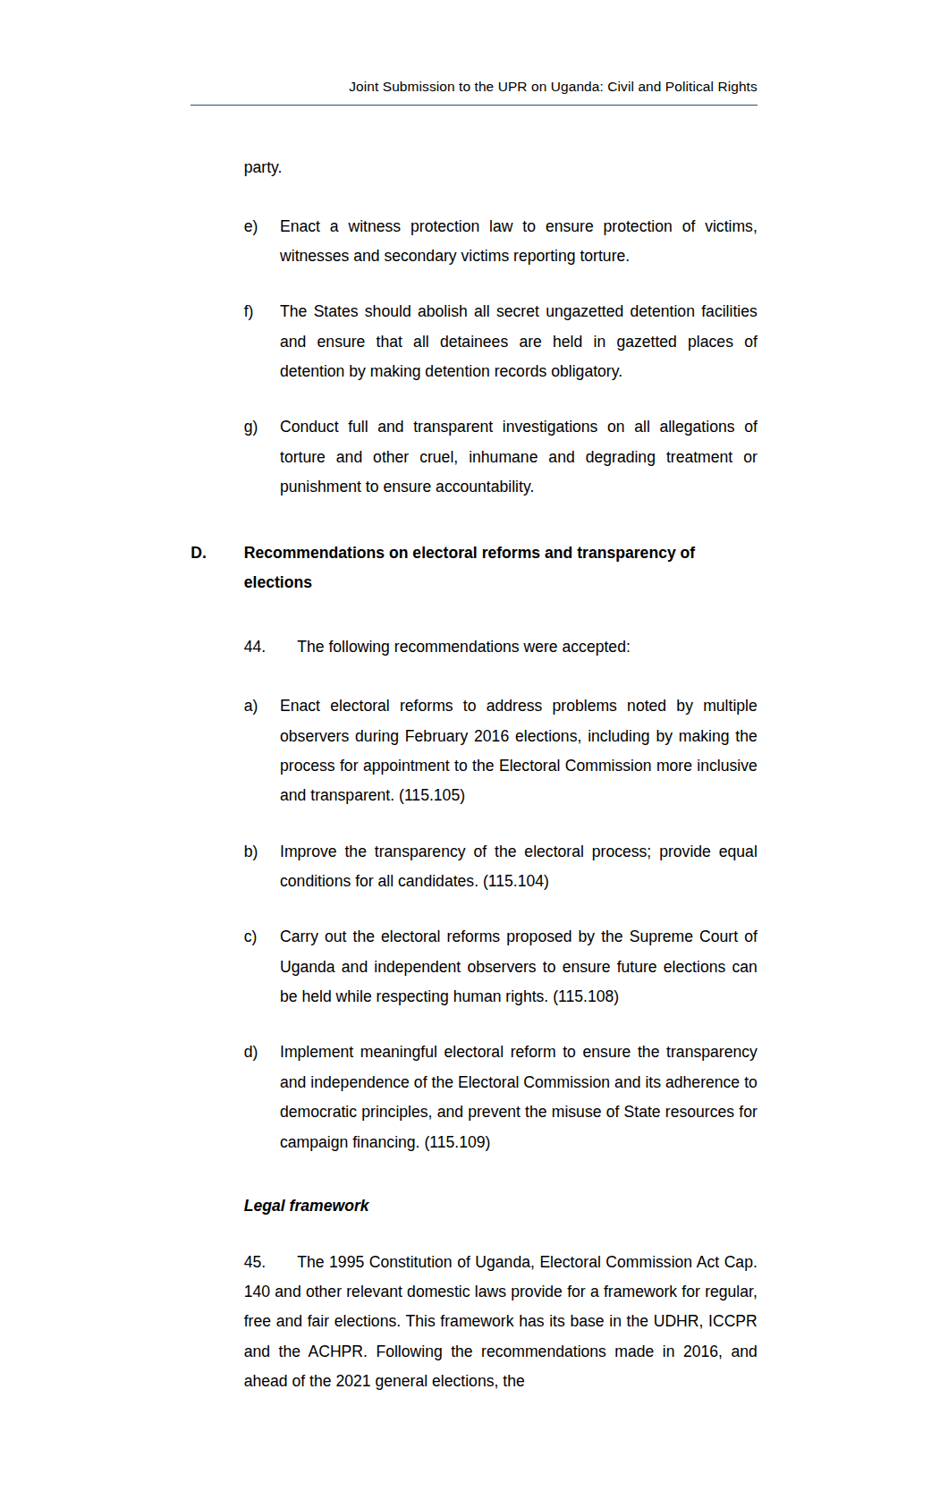Joint Submission to the UPR on Uganda: Civil and Political Rights
party.
e) Enact a witness protection law to ensure protection of victims, witnesses and secondary victims reporting torture.
f) The States should abolish all secret ungazetted detention facilities and ensure that all detainees are held in gazetted places of detention by making detention records obligatory.
g) Conduct full and transparent investigations on all allegations of torture and other cruel, inhumane and degrading treatment or punishment to ensure accountability.
D. Recommendations on electoral reforms and transparency of elections
44. The following recommendations were accepted:
a) Enact electoral reforms to address problems noted by multiple observers during February 2016 elections, including by making the process for appointment to the Electoral Commission more inclusive and transparent. (115.105)
b) Improve the transparency of the electoral process; provide equal conditions for all candidates. (115.104)
c) Carry out the electoral reforms proposed by the Supreme Court of Uganda and independent observers to ensure future elections can be held while respecting human rights. (115.108)
d) Implement meaningful electoral reform to ensure the transparency and independence of the Electoral Commission and its adherence to democratic principles, and prevent the misuse of State resources for campaign financing. (115.109)
Legal framework
45. The 1995 Constitution of Uganda, Electoral Commission Act Cap. 140 and other relevant domestic laws provide for a framework for regular, free and fair elections. This framework has its base in the UDHR, ICCPR and the ACHPR. Following the recommendations made in 2016, and ahead of the 2021 general elections, the